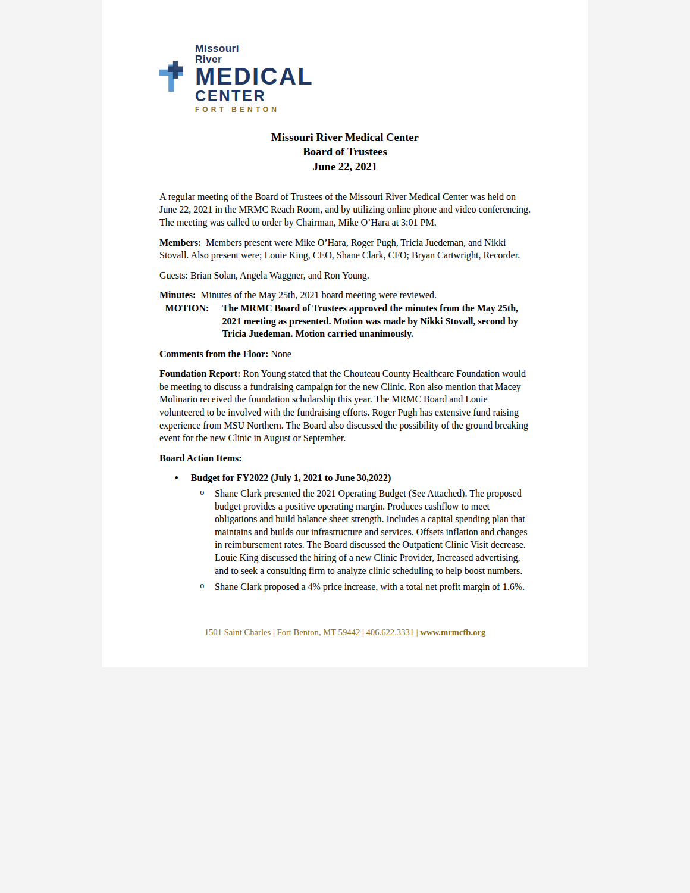Missouri
River
MEDICAL
CENTER
FORT BENTON
Missouri River Medical Center Board of Trustees June 22, 2021
A regular meeting of the Board of Trustees of the Missouri River Medical Center was held on June 22, 2021 in the MRMC Reach Room, and by utilizing online phone and video conferencing. The meeting was called to order by Chairman, Mike O’Hara at 3:01 PM.
Members: Members present were Mike O’Hara, Roger Pugh, Tricia Juedeman, and Nikki Stovall. Also present were; Louie King, CEO, Shane Clark, CFO; Bryan Cartwright, Recorder.
Guests: Brian Solan, Angela Waggner, and Ron Young.
Minutes: Minutes of the May 25th, 2021 board meeting were reviewed.
MOTION: The MRMC Board of Trustees approved the minutes from the May 25th, 2021 meeting as presented. Motion was made by Nikki Stovall, second by Tricia Juedeman. Motion carried unanimously.
Comments from the Floor: None
Foundation Report: Ron Young stated that the Chouteau County Healthcare Foundation would be meeting to discuss a fundraising campaign for the new Clinic. Ron also mention that Macey Molinario received the foundation scholarship this year. The MRMC Board and Louie volunteered to be involved with the fundraising efforts. Roger Pugh has extensive fund raising experience from MSU Northern. The Board also discussed the possibility of the ground breaking event for the new Clinic in August or September.
Board Action Items:
Budget for FY2022 (July 1, 2021 to June 30,2022)
Shane Clark presented the 2021 Operating Budget (See Attached). The proposed budget provides a positive operating margin. Produces cashflow to meet obligations and build balance sheet strength. Includes a capital spending plan that maintains and builds our infrastructure and services. Offsets inflation and changes in reimbursement rates. The Board discussed the Outpatient Clinic Visit decrease. Louie King discussed the hiring of a new Clinic Provider, Increased advertising, and to seek a consulting firm to analyze clinic scheduling to help boost numbers.
Shane Clark proposed a 4% price increase, with a total net profit margin of 1.6%.
1501 Saint Charles | Fort Benton, MT 59442 | 406.622.3331 | www.mrmcfb.org